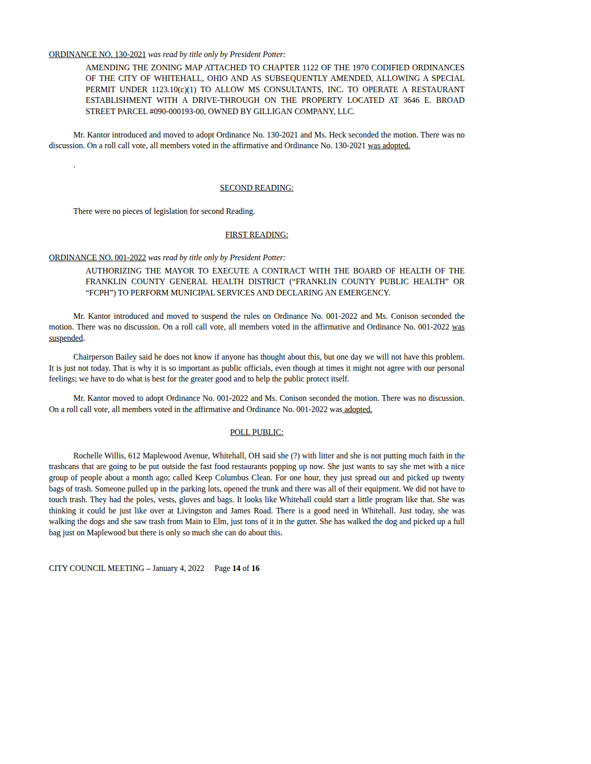ORDINANCE NO. 130-2021 was read by title only by President Potter:
AMENDING THE ZONING MAP ATTACHED TO CHAPTER 1122 OF THE 1970 CODIFIED ORDINANCES OF THE CITY OF WHITEHALL, OHIO AND AS SUBSEQUENTLY AMENDED, ALLOWING A SPECIAL PERMIT UNDER 1123.10(c)(1) TO ALLOW MS CONSULTANTS, INC. TO OPERATE A RESTAURANT ESTABLISHMENT WITH A DRIVE-THROUGH ON THE PROPERTY LOCATED AT 3646 E. BROAD STREET PARCEL #090-000193-00, OWNED BY GILLIGAN COMPANY, LLC.
Mr. Kantor introduced and moved to adopt Ordinance No. 130-2021 and Ms. Heck seconded the motion. There was no discussion. On a roll call vote, all members voted in the affirmative and Ordinance No. 130-2021 was adopted.
.
SECOND READING:
There were no pieces of legislation for second Reading.
FIRST READING:
ORDINANCE NO. 001-2022 was read by title only by President Potter:
AUTHORIZING THE MAYOR TO EXECUTE A CONTRACT WITH THE BOARD OF HEALTH OF THE FRANKLIN COUNTY GENERAL HEALTH DISTRICT (“FRANKLIN COUNTY PUBLIC HEALTH” OR “FCPH”) TO PERFORM MUNICIPAL SERVICES AND DECLARING AN EMERGENCY.
Mr. Kantor introduced and moved to suspend the rules on Ordinance No. 001-2022 and Ms. Conison seconded the motion. There was no discussion. On a roll call vote, all members voted in the affirmative and Ordinance No. 001-2022 was suspended.
Chairperson Bailey said he does not know if anyone has thought about this, but one day we will not have this problem. It is just not today. That is why it is so important as public officials, even though at times it might not agree with our personal feelings; we have to do what is best for the greater good and to help the public protect itself.
Mr. Kantor moved to adopt Ordinance No. 001-2022 and Ms. Conison seconded the motion. There was no discussion. On a roll call vote, all members voted in the affirmative and Ordinance No. 001-2022 was adopted.
POLL PUBLIC:
Rochelle Willis, 612 Maplewood Avenue, Whitehall, OH said she (?) with litter and she is not putting much faith in the trashcans that are going to be put outside the fast food restaurants popping up now. She just wants to say she met with a nice group of people about a month ago; called Keep Columbus Clean. For one hour, they just spread out and picked up twenty bags of trash. Someone pulled up in the parking lots, opened the trunk and there was all of their equipment. We did not have to touch trash. They had the poles, vests, gloves and bags. It looks like Whitehall could start a little program like that. She was thinking it could be just like over at Livingston and James Road. There is a good need in Whitehall. Just today, she was walking the dogs and she saw trash from Main to Elm, just tons of it in the gutter. She has walked the dog and picked up a full bag just on Maplewood but there is only so much she can do about this.
CITY COUNCIL MEETING – January 4, 2022 Page 14 of 16